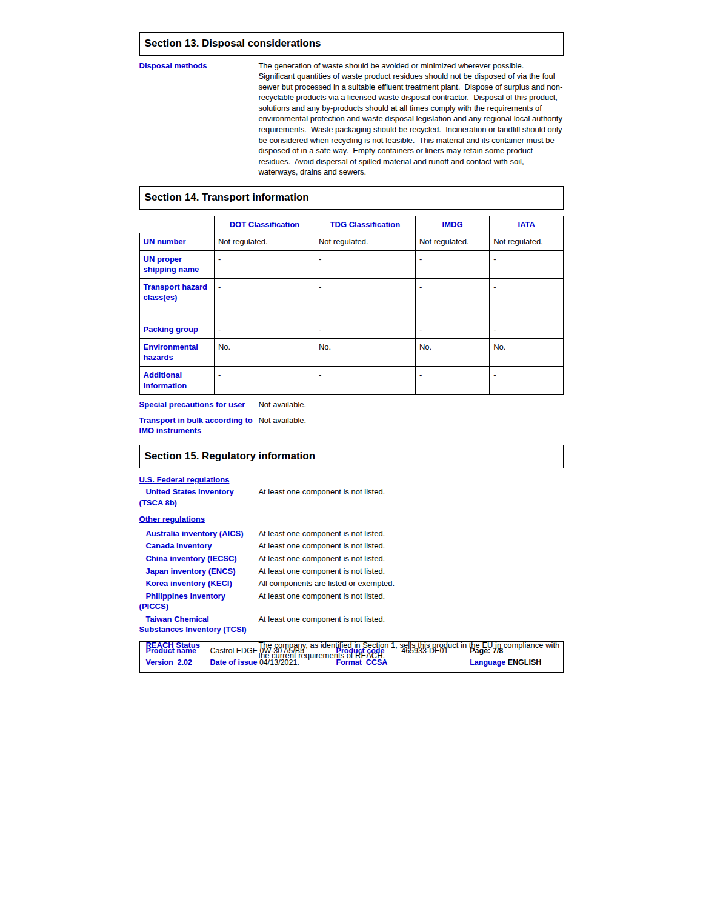Section 13. Disposal considerations
Disposal methods
The generation of waste should be avoided or minimized wherever possible. Significant quantities of waste product residues should not be disposed of via the foul sewer but processed in a suitable effluent treatment plant. Dispose of surplus and non-recyclable products via a licensed waste disposal contractor. Disposal of this product, solutions and any by-products should at all times comply with the requirements of environmental protection and waste disposal legislation and any regional local authority requirements. Waste packaging should be recycled. Incineration or landfill should only be considered when recycling is not feasible. This material and its container must be disposed of in a safe way. Empty containers or liners may retain some product residues. Avoid dispersal of spilled material and runoff and contact with soil, waterways, drains and sewers.
Section 14. Transport information
| | DOT Classification | TDG Classification | IMDG | IATA |
| UN number | Not regulated. | Not regulated. | Not regulated. | Not regulated. |
| UN proper shipping name | - | - | - | - |
| Transport hazard class(es) | - | - | - | - |
| Packing group | - | - | - | - |
| Environmental hazards | No. | No. | No. | No. |
| Additional information | - | - | - | - |
Special precautions for user
Not available.
Transport in bulk according to IMO instruments
Not available.
Section 15. Regulatory information
U.S. Federal regulations
United States inventory (TSCA 8b)
At least one component is not listed.
Other regulations
Australia inventory (AICS)
At least one component is not listed.
Canada inventory
At least one component is not listed.
China inventory (IECSC)
At least one component is not listed.
Japan inventory (ENCS)
At least one component is not listed.
Korea inventory (KECI)
All components are listed or exempted.
Philippines inventory (PICCS)
At least one component is not listed.
Taiwan Chemical Substances Inventory (TCSI)
At least one component is not listed.
REACH Status
The company, as identified in Section 1, sells this product in the EU in compliance with the current requirements of REACH.
| Product name | Castrol EDGE 0W-30 A5/B5 | Product code | 465933-DE01 | Page: 7/8 |
| Version 2.02 | Date of issue 04/13/2021. | Format CCSA | | Language ENGLISH |